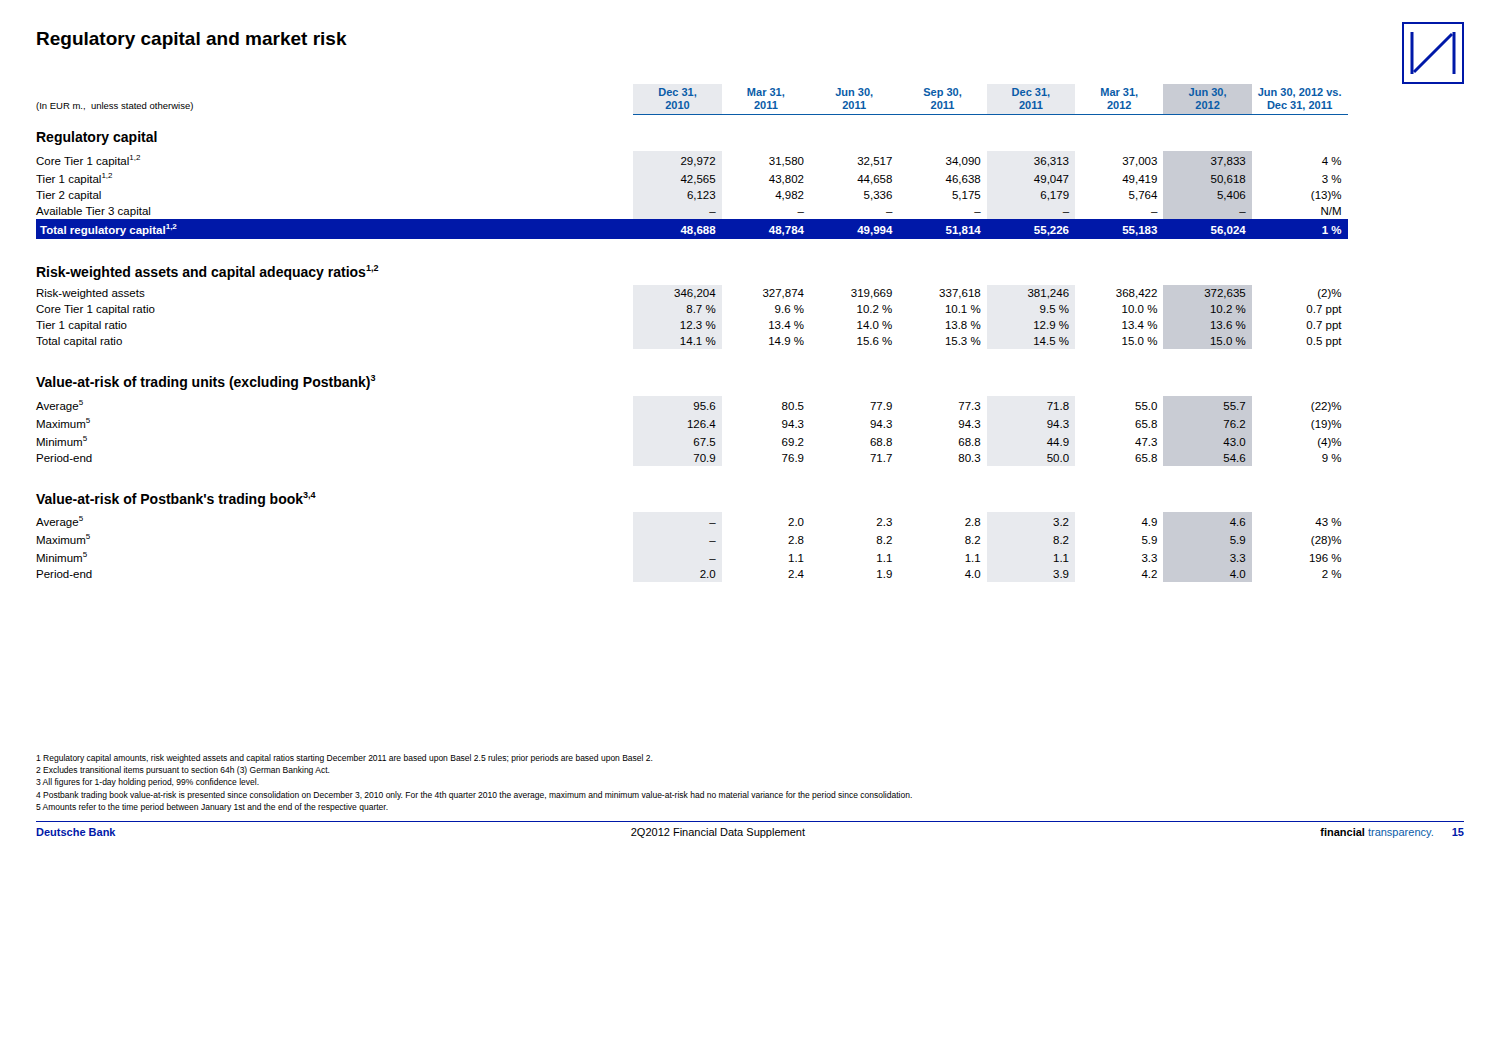Regulatory capital and market risk
| (In EUR m., unless stated otherwise) | Dec 31, 2010 | Mar 31, 2011 | Jun 30, 2011 | Sep 30, 2011 | Dec 31, 2011 | Mar 31, 2012 | Jun 30, 2012 | Jun 30, 2012 vs. Dec 31, 2011 |
| Regulatory capital |
| Core Tier 1 capital 1,2 | 29,972 | 31,580 | 32,517 | 34,090 | 36,313 | 37,003 | 37,833 | 4 % |
| Tier 1 capital 1,2 | 42,565 | 43,802 | 44,658 | 46,638 | 49,047 | 49,419 | 50,618 | 3 % |
| Tier 2 capital | 6,123 | 4,982 | 5,336 | 5,175 | 6,179 | 5,764 | 5,406 | (13)% |
| Available Tier 3 capital | – | – | – | – | – | – | – | N/M |
| Total regulatory capital 1,2 | 48,688 | 48,784 | 49,994 | 51,814 | 55,226 | 55,183 | 56,024 | 1 % |
| Risk-weighted assets and capital adequacy ratios 1,2 |
| Risk-weighted assets | 346,204 | 327,874 | 319,669 | 337,618 | 381,246 | 368,422 | 372,635 | (2)% |
| Core Tier 1 capital ratio | 8.7 % | 9.6 % | 10.2 % | 10.1 % | 9.5 % | 10.0 % | 10.2 % | 0.7 ppt |
| Tier 1 capital ratio | 12.3 % | 13.4 % | 14.0 % | 13.8 % | 12.9 % | 13.4 % | 13.6 % | 0.7 ppt |
| Total capital ratio | 14.1 % | 14.9 % | 15.6 % | 15.3 % | 14.5 % | 15.0 % | 15.0 % | 0.5 ppt |
| Value-at-risk of trading units (excluding Postbank) 3 |
| Average 5 | 95.6 | 80.5 | 77.9 | 77.3 | 71.8 | 55.0 | 55.7 | (22)% |
| Maximum 5 | 126.4 | 94.3 | 94.3 | 94.3 | 94.3 | 65.8 | 76.2 | (19)% |
| Minimum 5 | 67.5 | 69.2 | 68.8 | 68.8 | 44.9 | 47.3 | 43.0 | (4)% |
| Period-end | 70.9 | 76.9 | 71.7 | 80.3 | 50.0 | 65.8 | 54.6 | 9 % |
| Value-at-risk of Postbank's trading book 3,4 |
| Average 5 | – | 2.0 | 2.3 | 2.8 | 3.2 | 4.9 | 4.6 | 43 % |
| Maximum 5 | – | 2.8 | 8.2 | 8.2 | 8.2 | 5.9 | 5.9 | (28)% |
| Minimum 5 | – | 1.1 | 1.1 | 1.1 | 1.1 | 3.3 | 3.3 | 196 % |
| Period-end | 2.0 | 2.4 | 1.9 | 4.0 | 3.9 | 4.2 | 4.0 | 2 % |
1 Regulatory capital amounts, risk weighted assets and capital ratios starting December 2011 are based upon Basel 2.5 rules; prior periods are based upon Basel 2.
2 Excludes transitional items pursuant to section 64h (3) German Banking Act.
3 All figures for 1-day holding period, 99% confidence level.
4 Postbank trading book value-at-risk is presented since consolidation on December 3, 2010 only. For the 4th quarter 2010 the average, maximum and minimum value-at-risk had no material variance for the period since consolidation.
5 Amounts refer to the time period between January 1st and the end of the respective quarter.
Deutsche Bank
2Q2012 Financial Data Supplement
financial transparency.15